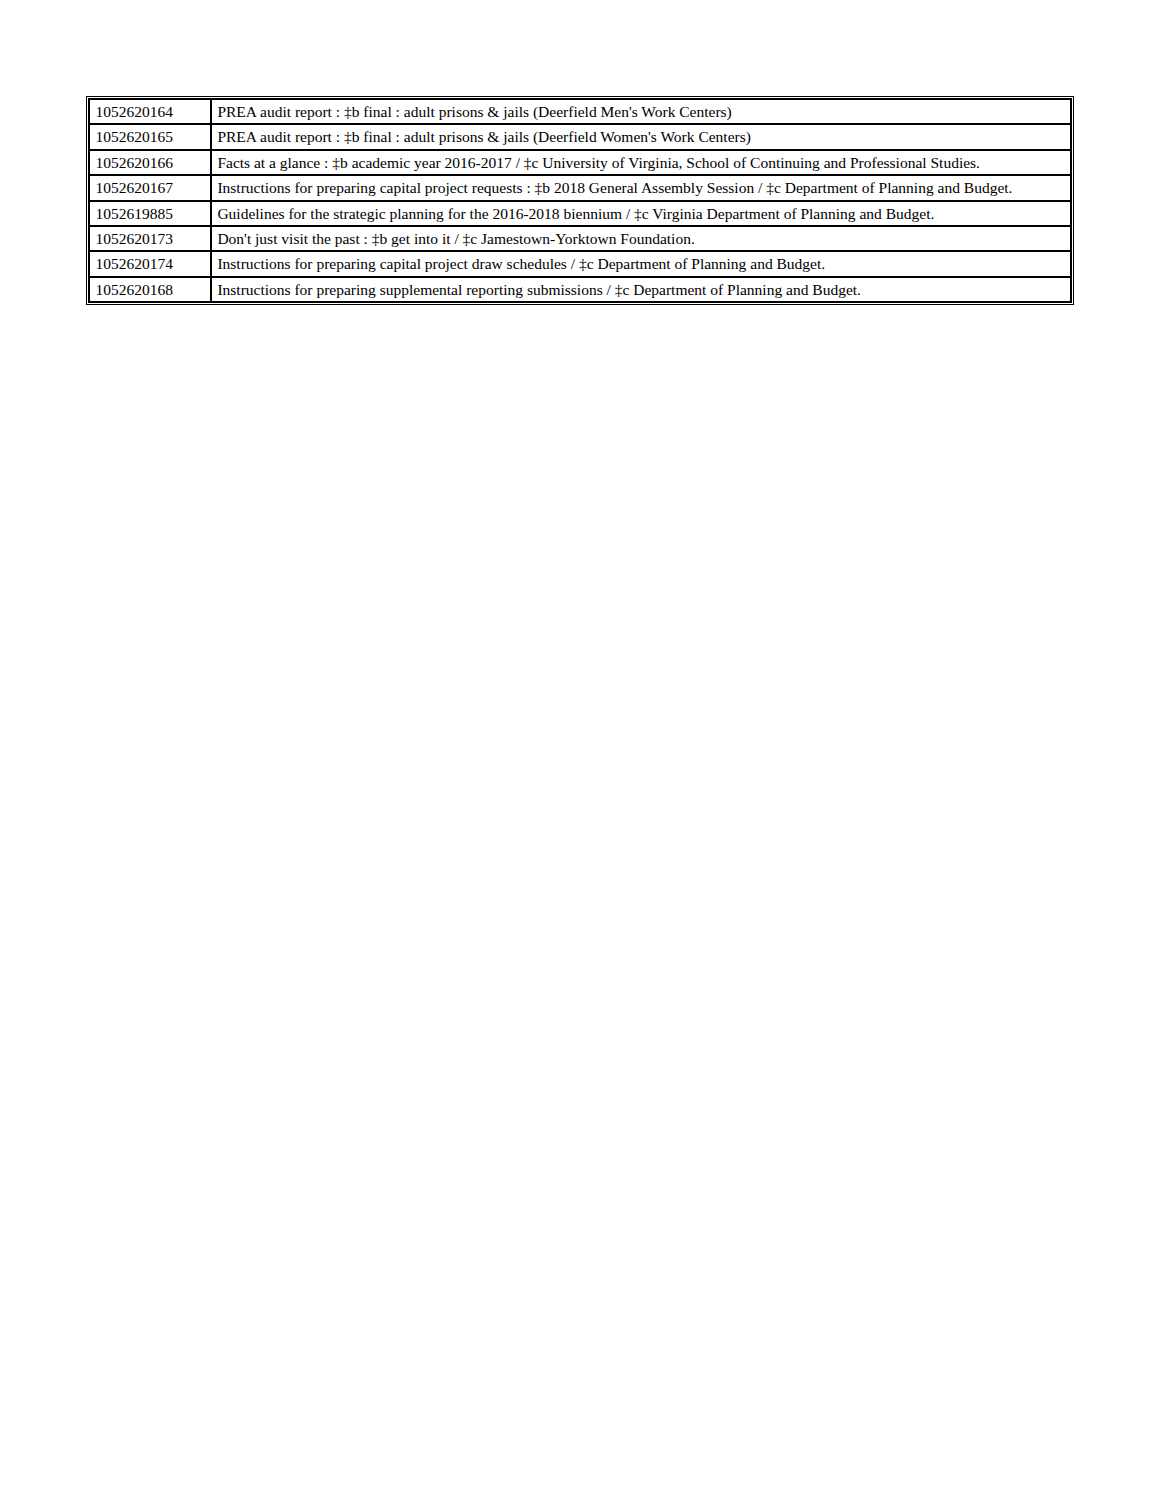| 1052620164 | PREA audit report : ‡b final : adult prisons & jails (Deerfield Men's Work Centers) |
| 1052620165 | PREA audit report : ‡b final : adult prisons & jails (Deerfield Women's Work Centers) |
| 1052620166 | Facts at a glance : ‡b academic year 2016-2017 / ‡c University of Virginia, School of Continuing and Professional Studies. |
| 1052620167 | Instructions for preparing capital project requests : ‡b 2018 General Assembly Session / ‡c Department of Planning and Budget. |
| 1052619885 | Guidelines for the strategic planning for the 2016-2018 biennium / ‡c Virginia Department of Planning and Budget. |
| 1052620173 | Don't just visit the past : ‡b get into it / ‡c Jamestown-Yorktown Foundation. |
| 1052620174 | Instructions for preparing capital project draw schedules / ‡c Department of Planning and Budget. |
| 1052620168 | Instructions for preparing supplemental reporting submissions / ‡c Department of Planning and Budget. |